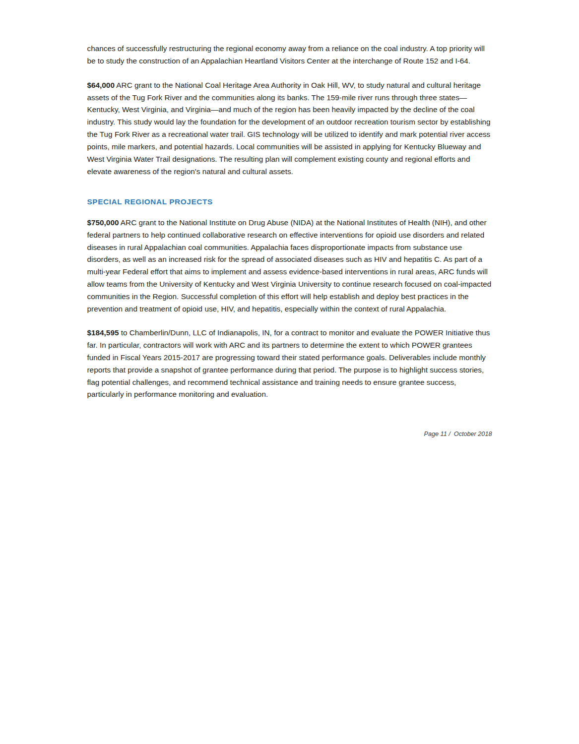chances of successfully restructuring the regional economy away from a reliance on the coal industry. A top priority will be to study the construction of an Appalachian Heartland Visitors Center at the interchange of Route 152 and I-64.
$64,000 ARC grant to the National Coal Heritage Area Authority in Oak Hill, WV, to study natural and cultural heritage assets of the Tug Fork River and the communities along its banks. The 159-mile river runs through three states—Kentucky, West Virginia, and Virginia—and much of the region has been heavily impacted by the decline of the coal industry. This study would lay the foundation for the development of an outdoor recreation tourism sector by establishing the Tug Fork River as a recreational water trail. GIS technology will be utilized to identify and mark potential river access points, mile markers, and potential hazards. Local communities will be assisted in applying for Kentucky Blueway and West Virginia Water Trail designations. The resulting plan will complement existing county and regional efforts and elevate awareness of the region's natural and cultural assets.
Special Regional Projects
$750,000 ARC grant to the National Institute on Drug Abuse (NIDA) at the National Institutes of Health (NIH), and other federal partners to help continued collaborative research on effective interventions for opioid use disorders and related diseases in rural Appalachian coal communities. Appalachia faces disproportionate impacts from substance use disorders, as well as an increased risk for the spread of associated diseases such as HIV and hepatitis C. As part of a multi-year Federal effort that aims to implement and assess evidence-based interventions in rural areas, ARC funds will allow teams from the University of Kentucky and West Virginia University to continue research focused on coal-impacted communities in the Region. Successful completion of this effort will help establish and deploy best practices in the prevention and treatment of opioid use, HIV, and hepatitis, especially within the context of rural Appalachia.
$184,595 to Chamberlin/Dunn, LLC of Indianapolis, IN, for a contract to monitor and evaluate the POWER Initiative thus far. In particular, contractors will work with ARC and its partners to determine the extent to which POWER grantees funded in Fiscal Years 2015-2017 are progressing toward their stated performance goals. Deliverables include monthly reports that provide a snapshot of grantee performance during that period. The purpose is to highlight success stories, flag potential challenges, and recommend technical assistance and training needs to ensure grantee success, particularly in performance monitoring and evaluation.
Page 11 / October 2018